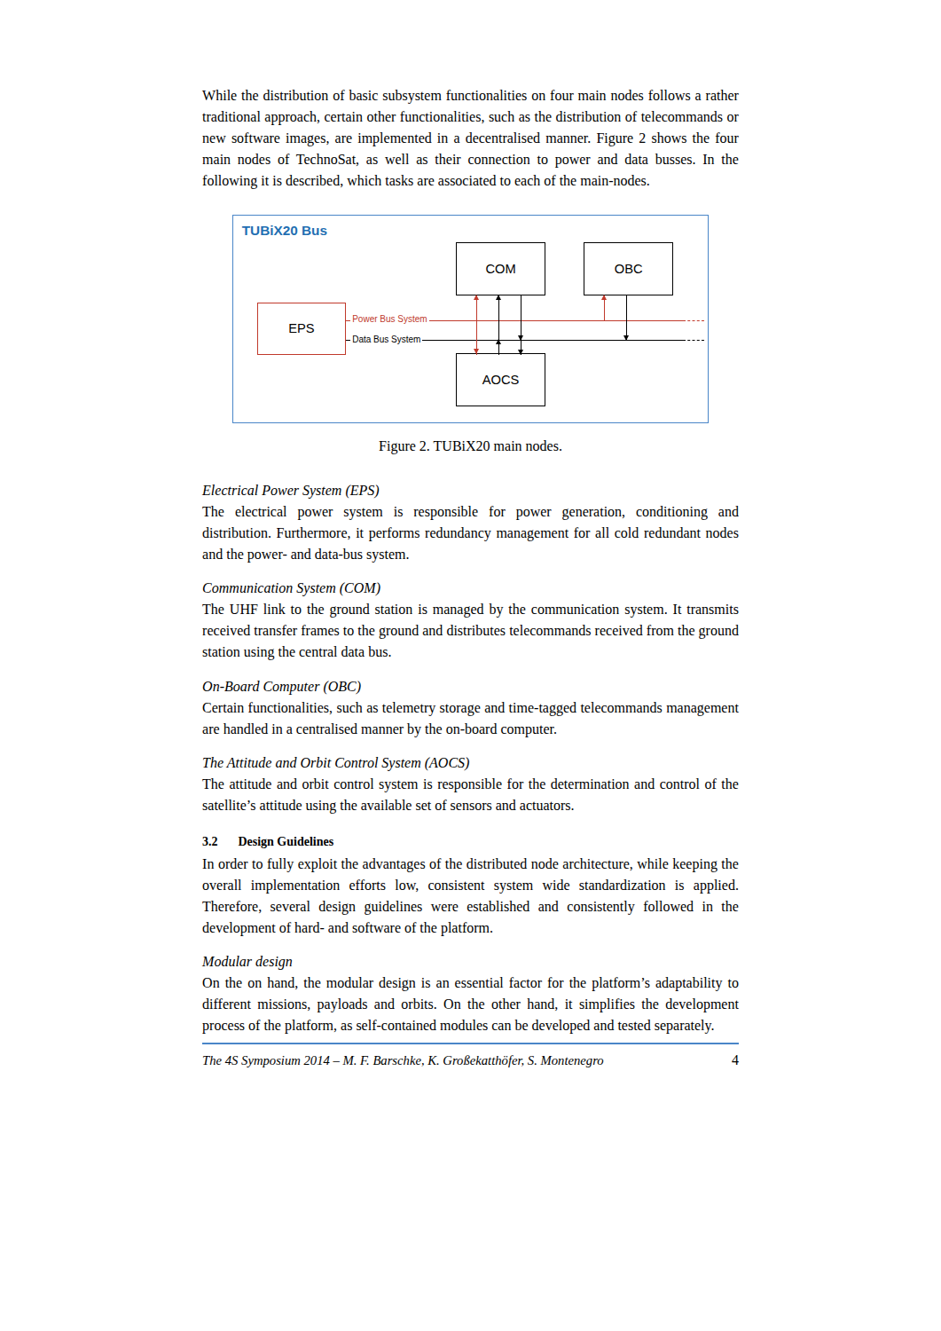While the distribution of basic subsystem functionalities on four main nodes follows a rather traditional approach, certain other functionalities, such as the distribution of telecommands or new software images, are implemented in a decentralised manner. Figure 2 shows the four main nodes of TechnoSat, as well as their connection to power and data busses. In the following it is described, which tasks are associated to each of the main-nodes.
TUBiX20 Bus
EPS
COM
OBC
AOCS
Power Bus System
Data Bus System
Figure 2. TUBiX20 main nodes.
Electrical Power System (EPS)
The electrical power system is responsible for power generation, conditioning and distribution. Furthermore, it performs redundancy management for all cold redundant nodes and the power- and data-bus system.
Communication System (COM)
The UHF link to the ground station is managed by the communication system. It transmits received transfer frames to the ground and distributes telecommands received from the ground station using the central data bus.
On-Board Computer (OBC)
Certain functionalities, such as telemetry storage and time-tagged telecommands management are handled in a centralised manner by the on-board computer.
The Attitude and Orbit Control System (AOCS)
The attitude and orbit control system is responsible for the determination and control of the satellite’s attitude using the available set of sensors and actuators.
3.2 Design Guidelines
In order to fully exploit the advantages of the distributed node architecture, while keeping the overall implementation efforts low, consistent system wide standardization is applied. Therefore, several design guidelines were established and consistently followed in the development of hard- and software of the platform.
Modular design
On the on hand, the modular design is an essential factor for the platform’s adaptability to different missions, payloads and orbits. On the other hand, it simplifies the development process of the platform, as self-contained modules can be developed and tested separately.
The 4S Symposium 2014 – M. F. Barschke, K. Großekatthöfer, S. Montenegro 4